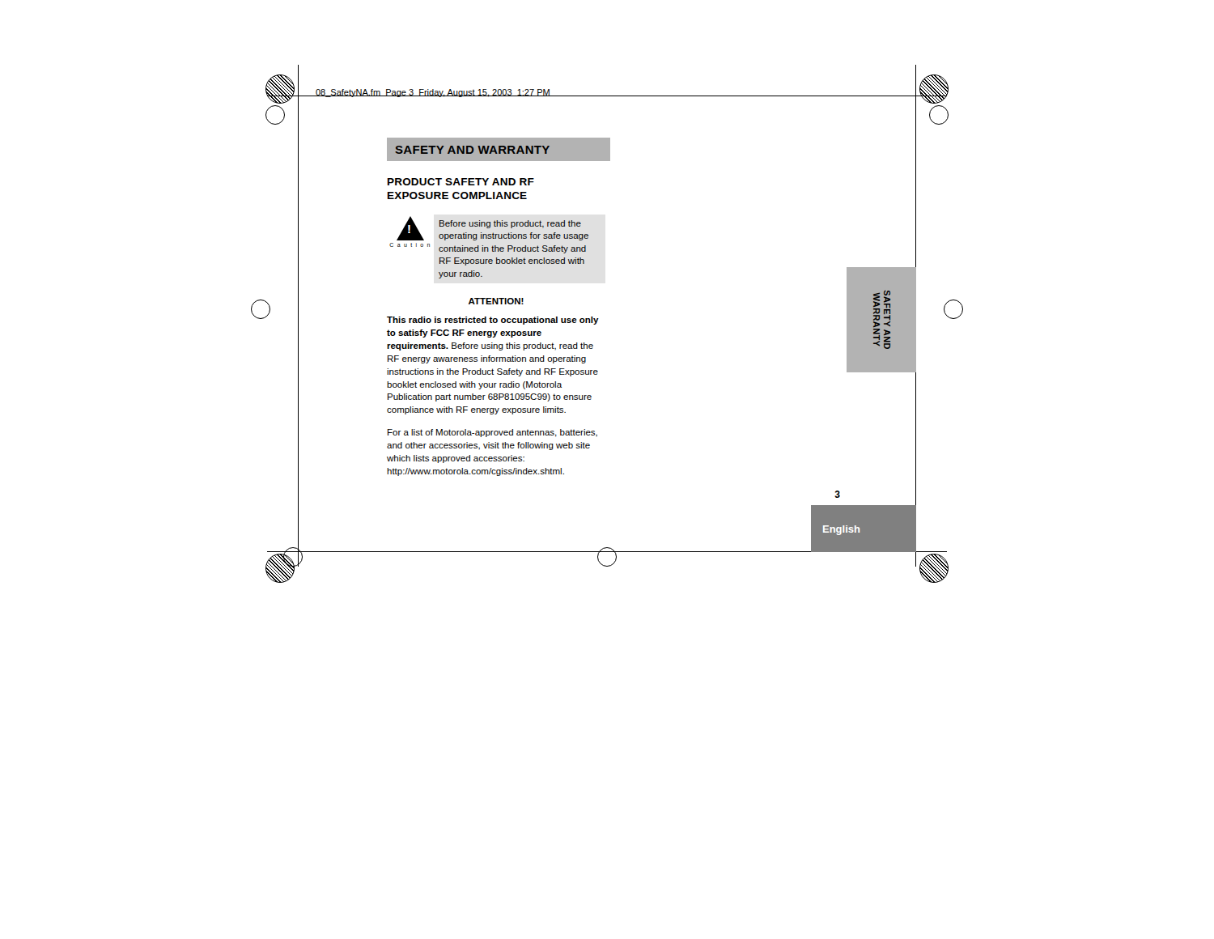08_SafetyNA.fm Page 3 Friday, August 15, 2003 1:27 PM
SAFETY AND WARRANTY
PRODUCT SAFETY AND RF
EXPOSURE COMPLIANCE
C a u t i o n
Before using this product, read the operating instructions for safe usage contained in the Product Safety and RF Exposure booklet enclosed with your radio.
ATTENTION!
This radio is restricted to occupational use only to satisfy FCC RF energy exposure requirements. Before using this product, read the RF energy awareness information and operating instructions in the Product Safety and RF Exposure booklet enclosed with your radio (Motorola Publication part number 68P81095C99) to ensure compliance with RF energy exposure limits.
For a list of Motorola-approved antennas, batteries, and other accessories, visit the following web site which lists approved accessories: http://www.motorola.com/cgiss/index.shtml.
SAFETY AND
WARRANTY
3
English